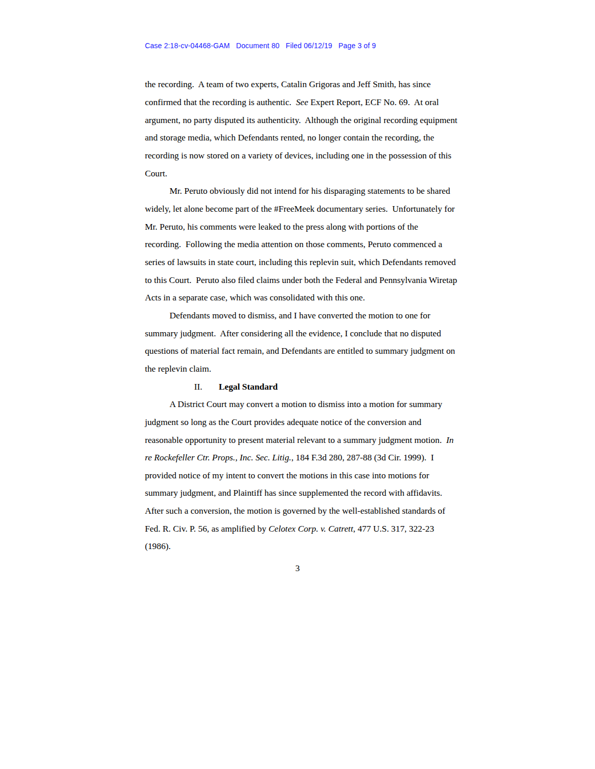Case 2:18-cv-04468-GAM Document 80 Filed 06/12/19 Page 3 of 9
the recording. A team of two experts, Catalin Grigoras and Jeff Smith, has since confirmed that the recording is authentic. See Expert Report, ECF No. 69. At oral argument, no party disputed its authenticity. Although the original recording equipment and storage media, which Defendants rented, no longer contain the recording, the recording is now stored on a variety of devices, including one in the possession of this Court.
Mr. Peruto obviously did not intend for his disparaging statements to be shared widely, let alone become part of the #FreeMeek documentary series. Unfortunately for Mr. Peruto, his comments were leaked to the press along with portions of the recording. Following the media attention on those comments, Peruto commenced a series of lawsuits in state court, including this replevin suit, which Defendants removed to this Court. Peruto also filed claims under both the Federal and Pennsylvania Wiretap Acts in a separate case, which was consolidated with this one.
Defendants moved to dismiss, and I have converted the motion to one for summary judgment. After considering all the evidence, I conclude that no disputed questions of material fact remain, and Defendants are entitled to summary judgment on the replevin claim.
II. Legal Standard
A District Court may convert a motion to dismiss into a motion for summary judgment so long as the Court provides adequate notice of the conversion and reasonable opportunity to present material relevant to a summary judgment motion. In re Rockefeller Ctr. Props., Inc. Sec. Litig., 184 F.3d 280, 287-88 (3d Cir. 1999). I provided notice of my intent to convert the motions in this case into motions for summary judgment, and Plaintiff has since supplemented the record with affidavits. After such a conversion, the motion is governed by the well-established standards of Fed. R. Civ. P. 56, as amplified by Celotex Corp. v. Catrett, 477 U.S. 317, 322-23 (1986).
3